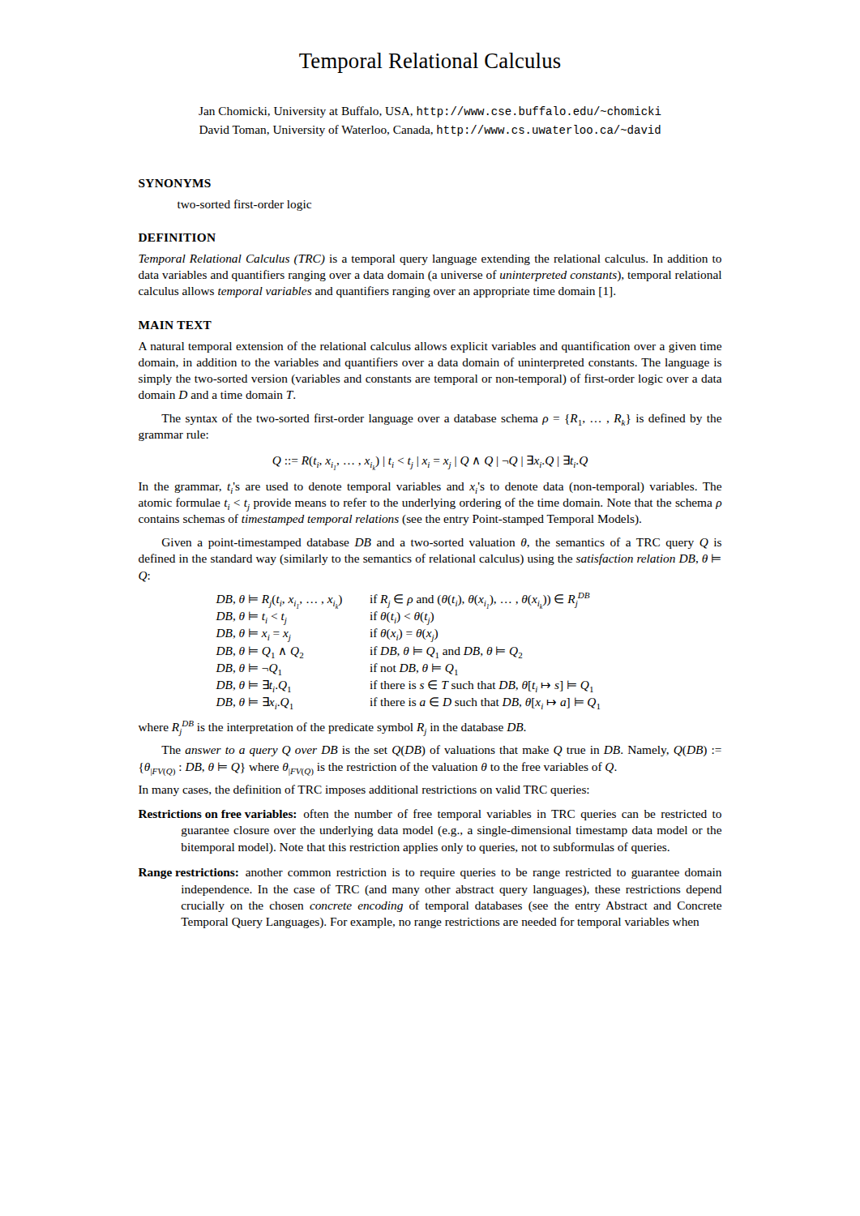Temporal Relational Calculus
Jan Chomicki, University at Buffalo, USA, http://www.cse.buffalo.edu/~chomicki
David Toman, University of Waterloo, Canada, http://www.cs.uwaterloo.ca/~david
SYNONYMS
two-sorted first-order logic
DEFINITION
Temporal Relational Calculus (TRC) is a temporal query language extending the relational calculus. In addition to data variables and quantifiers ranging over a data domain (a universe of uninterpreted constants), temporal relational calculus allows temporal variables and quantifiers ranging over an appropriate time domain [1].
MAIN TEXT
A natural temporal extension of the relational calculus allows explicit variables and quantification over a given time domain, in addition to the variables and quantifiers over a data domain of uninterpreted constants. The language is simply the two-sorted version (variables and constants are temporal or non-temporal) of first-order logic over a data domain D and a time domain T.
The syntax of the two-sorted first-order language over a database schema ρ = {R1, … , Rk} is defined by the grammar rule:
Q ::= R(ti, xi1, … , xik) | ti < tj | xi = xj | Q ∧ Q | ¬Q | ∃xi.Q | ∃ti.Q
In the grammar, ti's are used to denote temporal variables and xi's to denote data (non-temporal) variables. The atomic formulae ti < tj provide means to refer to the underlying ordering of the time domain. Note that the schema ρ contains schemas of timestamped temporal relations (see the entry Point-stamped Temporal Models).
Given a point-timestamped database DB and a two-sorted valuation θ, the semantics of a TRC query Q is defined in the standard way (similarly to the semantics of relational calculus) using the satisfaction relation DB, θ ⊨ Q:
| DB , θ ⊨ R j ( t i , x i 1 , … , x i k ) | if R j ∈ ρ and ( θ ( t i ), θ ( x i 1 ), … , θ ( x i k )) ∈ R j DB |
| DB , θ ⊨ t i < t j | if θ ( t i ) < θ ( t j ) |
| DB , θ ⊨ x i = x j | if θ ( x i ) = θ ( x j ) |
| DB , θ ⊨ Q 1 ∧ Q 2 | if DB , θ ⊨ Q 1 and DB , θ ⊨ Q 2 |
| DB , θ ⊨ ¬ Q 1 | if not DB , θ ⊨ Q 1 |
| DB , θ ⊨ ∃ t i . Q 1 | if there is s ∈ T such that DB , θ [ t i ↦ s ] ⊨ Q 1 |
| DB , θ ⊨ ∃ x i . Q 1 | if there is a ∈ D such that DB , θ [ x i ↦ a ] ⊨ Q 1 |
where RjDB is the interpretation of the predicate symbol Rj in the database DB.
The answer to a query Q over DB is the set Q(DB) of valuations that make Q true in DB. Namely, Q(DB) := {θ|FV(Q) : DB, θ ⊨ Q} where θ|FV(Q) is the restriction of the valuation θ to the free variables of Q.
In many cases, the definition of TRC imposes additional restrictions on valid TRC queries:
Restrictions on free variables:
often the number of free temporal variables in TRC queries can be restricted to guarantee closure over the underlying data model (e.g., a single-dimensional timestamp data model or the bitemporal model). Note that this restriction applies only to queries, not to subformulas of queries.
Range restrictions:
another common restriction is to require queries to be range restricted to guarantee domain independence. In the case of TRC (and many other abstract query languages), these restrictions depend crucially on the chosen concrete encoding of temporal databases (see the entry Abstract and Concrete Temporal Query Languages). For example, no range restrictions are needed for temporal variables when